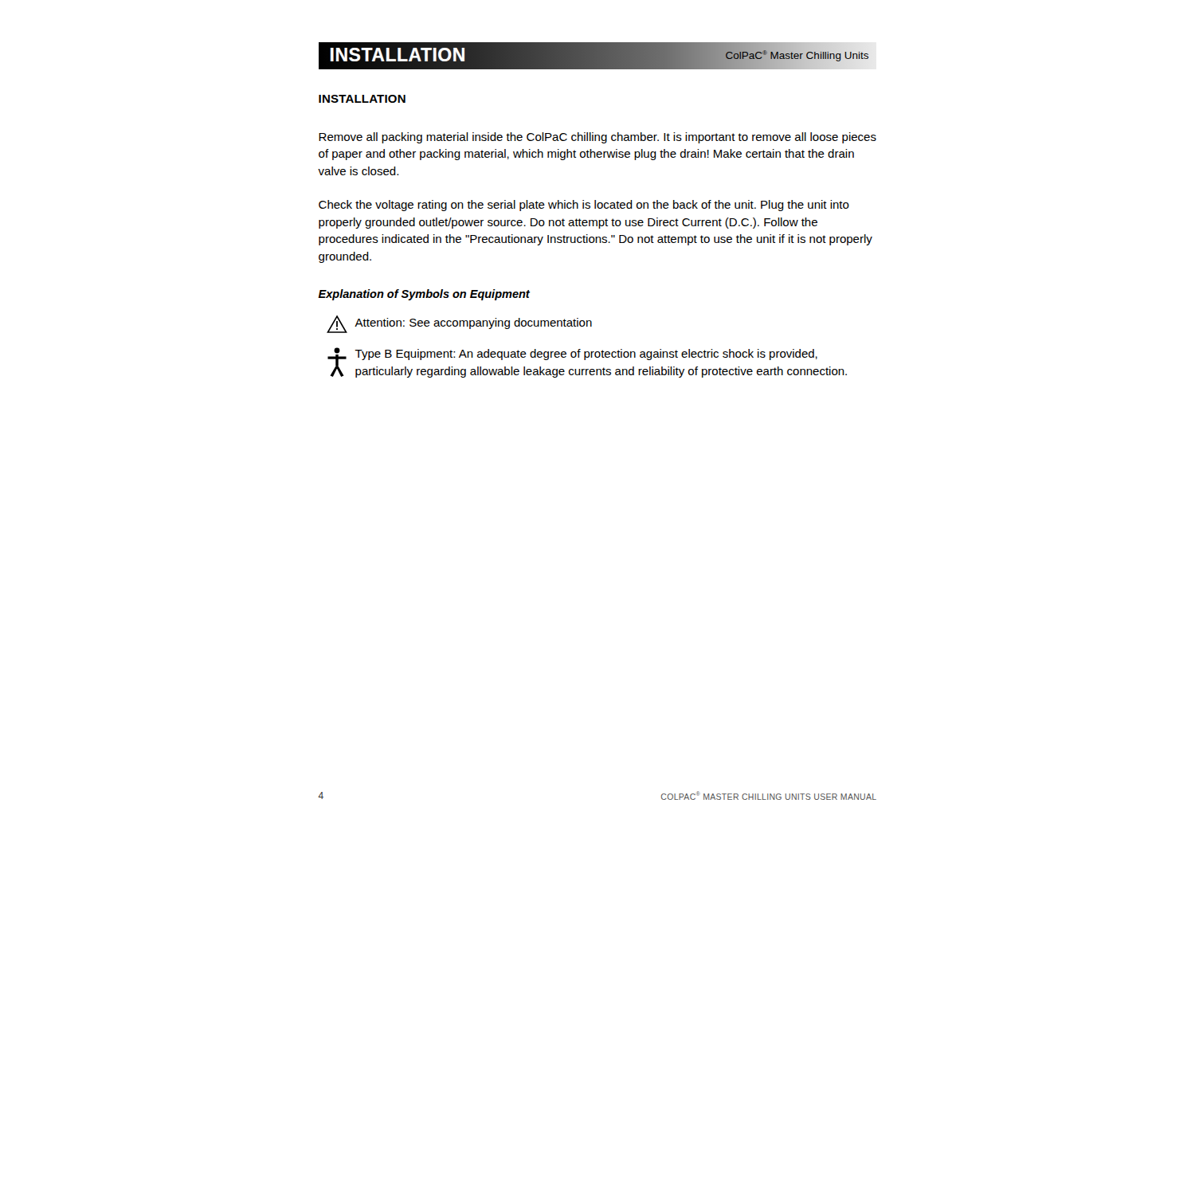INSTALLATION
ColPaC® Master Chilling Units
INSTALLATION
Remove all packing material inside the ColPaC chilling chamber. It is important to remove all loose pieces of paper and other packing material, which might otherwise plug the drain! Make certain that the drain valve is closed.
Check the voltage rating on the serial plate which is located on the back of the unit. Plug the unit into properly grounded outlet/power source. Do not attempt to use Direct Current (D.C.). Follow the procedures indicated in the "Precautionary Instructions." Do not attempt to use the unit if it is not properly grounded.
Explanation of Symbols on Equipment
Attention: See accompanying documentation
Type B Equipment: An adequate degree of protection against electric shock is provided, particularly regarding allowable leakage currents and reliability of protective earth connection.
4
COLPAC® MASTER CHILLING UNITS USER MANUAL